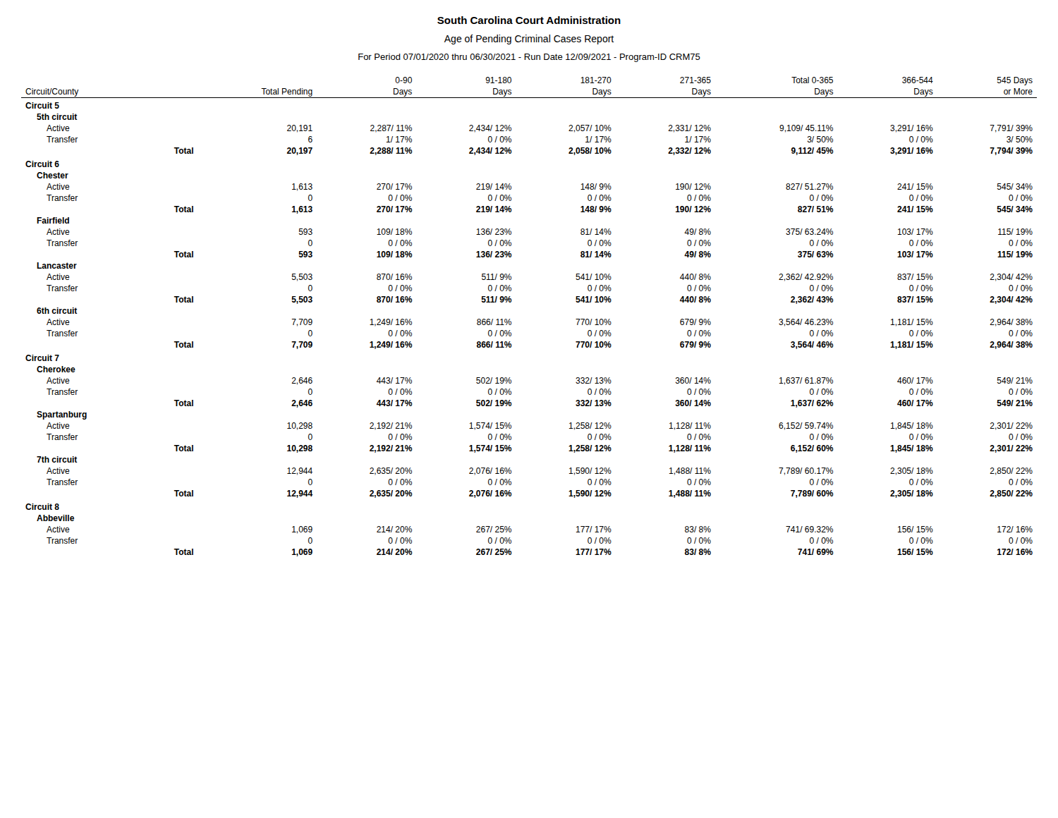South Carolina Court Administration
Age of Pending Criminal Cases Report
For Period 07/01/2020 thru 06/30/2021 - Run Date 12/09/2021 - Program-ID CRM75
| | | | 0-90 | 91-180 | 181-270 | 271-365 | Total 0-365 | 366-544 | 545 Days |
| --- | --- | --- | --- | --- | --- | --- | --- | --- | --- |
| Circuit/County | | Total Pending | Days | Days | Days | Days | Days | Days | or More |
| Circuit 5 |
| 5th circuit |
| Active | | 20,191 | 2,287/ 11% | 2,434/ 12% | 2,057/ 10% | 2,331/ 12% | 9,109/ 45.11% | 3,291/ 16% | 7,791/ 39% |
| Transfer | | 6 | 1/ 17% | 0 / 0% | 1/ 17% | 1/ 17% | 3/ 50% | 0 / 0% | 3/ 50% |
| | Total | 20,197 | 2,288/ 11% | 2,434/ 12% | 2,058/ 10% | 2,332/ 12% | 9,112/ 45% | 3,291/ 16% | 7,794/ 39% |
| Circuit 6 |
| Chester |
| Active | | 1,613 | 270/ 17% | 219/ 14% | 148/ 9% | 190/ 12% | 827/ 51.27% | 241/ 15% | 545/ 34% |
| Transfer | | 0 | 0 / 0% | 0 / 0% | 0 / 0% | 0 / 0% | 0 / 0% | 0 / 0% | 0 / 0% |
| | Total | 1,613 | 270/ 17% | 219/ 14% | 148/ 9% | 190/ 12% | 827/ 51% | 241/ 15% | 545/ 34% |
| Fairfield |
| Active | | 593 | 109/ 18% | 136/ 23% | 81/ 14% | 49/ 8% | 375/ 63.24% | 103/ 17% | 115/ 19% |
| Transfer | | 0 | 0 / 0% | 0 / 0% | 0 / 0% | 0 / 0% | 0 / 0% | 0 / 0% | 0 / 0% |
| | Total | 593 | 109/ 18% | 136/ 23% | 81/ 14% | 49/ 8% | 375/ 63% | 103/ 17% | 115/ 19% |
| Lancaster |
| Active | | 5,503 | 870/ 16% | 511/ 9% | 541/ 10% | 440/ 8% | 2,362/ 42.92% | 837/ 15% | 2,304/ 42% |
| Transfer | | 0 | 0 / 0% | 0 / 0% | 0 / 0% | 0 / 0% | 0 / 0% | 0 / 0% | 0 / 0% |
| | Total | 5,503 | 870/ 16% | 511/ 9% | 541/ 10% | 440/ 8% | 2,362/ 43% | 837/ 15% | 2,304/ 42% |
| 6th circuit |
| Active | | 7,709 | 1,249/ 16% | 866/ 11% | 770/ 10% | 679/ 9% | 3,564/ 46.23% | 1,181/ 15% | 2,964/ 38% |
| Transfer | | 0 | 0 / 0% | 0 / 0% | 0 / 0% | 0 / 0% | 0 / 0% | 0 / 0% | 0 / 0% |
| | Total | 7,709 | 1,249/ 16% | 866/ 11% | 770/ 10% | 679/ 9% | 3,564/ 46% | 1,181/ 15% | 2,964/ 38% |
| Circuit 7 |
| Cherokee |
| Active | | 2,646 | 443/ 17% | 502/ 19% | 332/ 13% | 360/ 14% | 1,637/ 61.87% | 460/ 17% | 549/ 21% |
| Transfer | | 0 | 0 / 0% | 0 / 0% | 0 / 0% | 0 / 0% | 0 / 0% | 0 / 0% | 0 / 0% |
| | Total | 2,646 | 443/ 17% | 502/ 19% | 332/ 13% | 360/ 14% | 1,637/ 62% | 460/ 17% | 549/ 21% |
| Spartanburg |
| Active | | 10,298 | 2,192/ 21% | 1,574/ 15% | 1,258/ 12% | 1,128/ 11% | 6,152/ 59.74% | 1,845/ 18% | 2,301/ 22% |
| Transfer | | 0 | 0 / 0% | 0 / 0% | 0 / 0% | 0 / 0% | 0 / 0% | 0 / 0% | 0 / 0% |
| | Total | 10,298 | 2,192/ 21% | 1,574/ 15% | 1,258/ 12% | 1,128/ 11% | 6,152/ 60% | 1,845/ 18% | 2,301/ 22% |
| 7th circuit |
| Active | | 12,944 | 2,635/ 20% | 2,076/ 16% | 1,590/ 12% | 1,488/ 11% | 7,789/ 60.17% | 2,305/ 18% | 2,850/ 22% |
| Transfer | | 0 | 0 / 0% | 0 / 0% | 0 / 0% | 0 / 0% | 0 / 0% | 0 / 0% | 0 / 0% |
| | Total | 12,944 | 2,635/ 20% | 2,076/ 16% | 1,590/ 12% | 1,488/ 11% | 7,789/ 60% | 2,305/ 18% | 2,850/ 22% |
| Circuit 8 |
| Abbeville |
| Active | | 1,069 | 214/ 20% | 267/ 25% | 177/ 17% | 83/ 8% | 741/ 69.32% | 156/ 15% | 172/ 16% |
| Transfer | | 0 | 0 / 0% | 0 / 0% | 0 / 0% | 0 / 0% | 0 / 0% | 0 / 0% | 0 / 0% |
| | Total | 1,069 | 214/ 20% | 267/ 25% | 177/ 17% | 83/ 8% | 741/ 69% | 156/ 15% | 172/ 16% |